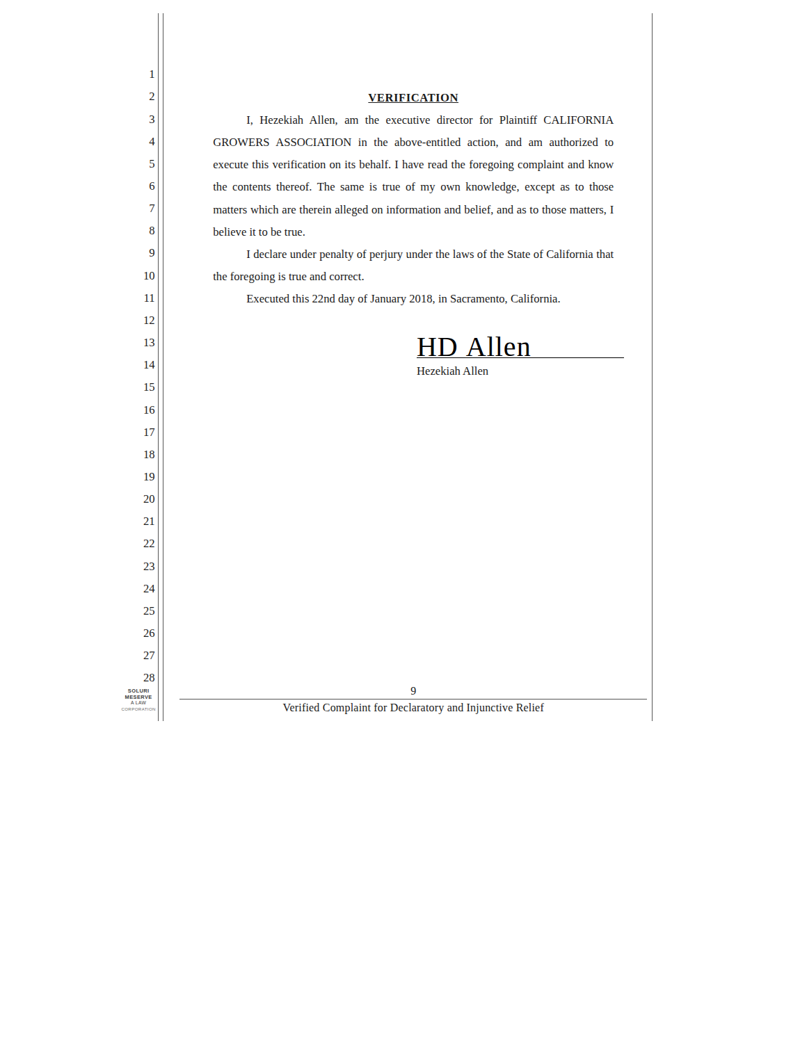1
2
3
4
5
6
7
8
9
10
11
12
13
14
15
16
17
18
19
20
21
22
23
24
25
26
27
28
VERIFICATION
I, Hezekiah Allen, am the executive director for Plaintiff CALIFORNIA GROWERS ASSOCIATION in the above-entitled action, and am authorized to execute this verification on its behalf. I have read the foregoing complaint and know the contents thereof. The same is true of my own knowledge, except as to those matters which are therein alleged on information and belief, and as to those matters, I believe it to be true.
I declare under penalty of perjury under the laws of the State of California that the foregoing is true and correct.
Executed this 22nd day of January 2018, in Sacramento, California.
HD Allen
Hezekiah Allen
Soluri
Meserve
A Law
Corporation
9
Verified Complaint for Declaratory and Injunctive Relief